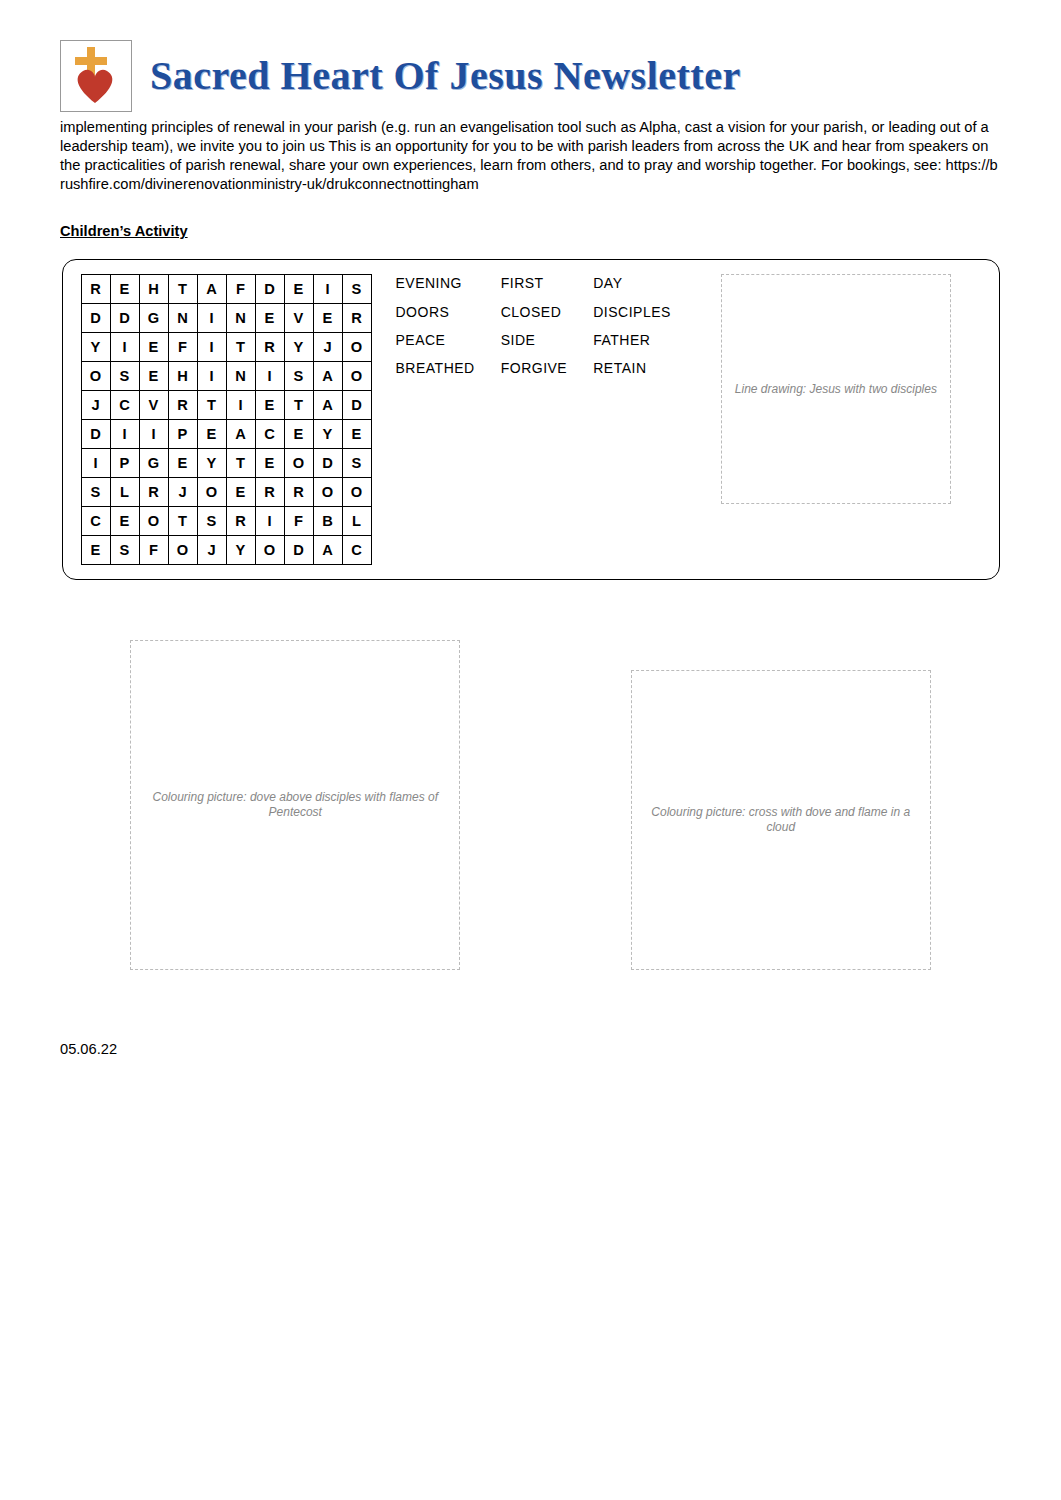Sacred Heart Of Jesus Newsletter
implementing principles of renewal in your parish (e.g. run an evangelisation tool such as Alpha, cast a vision for your parish, or leading out of a leadership team), we invite you to join us This is an opportunity for you to be with parish leaders from across the UK and hear from speakers on the practicalities of parish renewal, share your own experiences, learn from others, and to pray and worship together. For bookings, see: https://brushfire.com/divinerenovationministry-uk/drukconnectnottingham
Children’s Activity
| R | E | H | T | A | F | D | E | I | S |
| D | D | G | N | I | N | E | V | E | R |
| Y | I | E | F | I | T | R | Y | J | O |
| O | S | E | H | I | N | I | S | A | O |
| J | C | V | R | T | I | E | T | A | D |
| D | I | I | P | E | A | C | E | Y | E |
| I | P | G | E | Y | T | E | O | D | S |
| S | L | R | J | O | E | R | R | O | O |
| C | E | O | T | S | R | I | F | B | L |
| E | S | F | O | J | Y | O | D | A | C |
| EVENING | FIRST | DAY |
| DOORS | CLOSED | DISCIPLES |
| PEACE | SIDE | FATHER |
| BREATHED | FORGIVE | RETAIN |
Line drawing: Jesus with two disciples
Colouring picture: dove above disciples with flames of Pentecost
Colouring picture: cross with dove and flame in a cloud
05.06.22